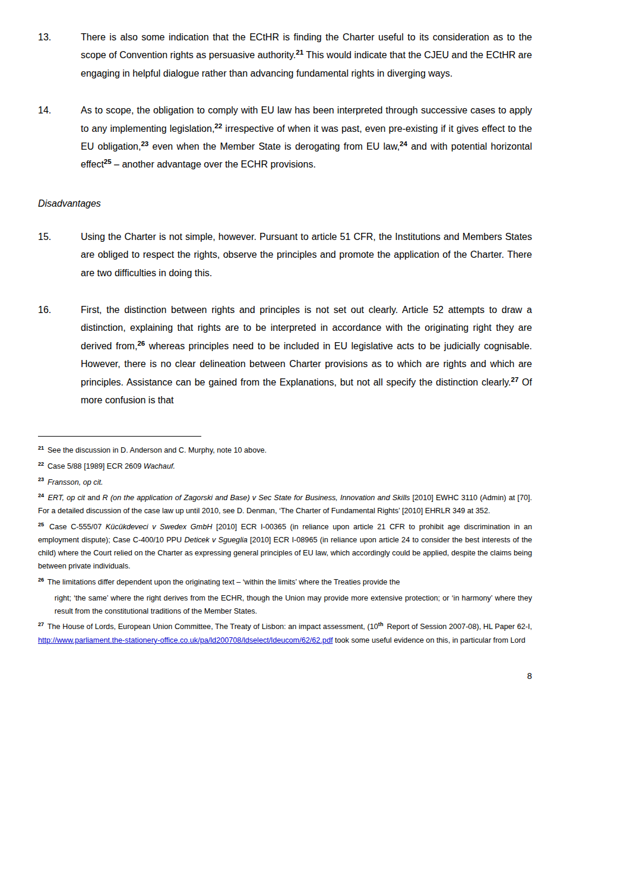13. There is also some indication that the ECtHR is finding the Charter useful to its consideration as to the scope of Convention rights as persuasive authority.21 This would indicate that the CJEU and the ECtHR are engaging in helpful dialogue rather than advancing fundamental rights in diverging ways.
14. As to scope, the obligation to comply with EU law has been interpreted through successive cases to apply to any implementing legislation,22 irrespective of when it was past, even pre-existing if it gives effect to the EU obligation,23 even when the Member State is derogating from EU law,24 and with potential horizontal effect25 – another advantage over the ECHR provisions.
Disadvantages
15. Using the Charter is not simple, however. Pursuant to article 51 CFR, the Institutions and Members States are obliged to respect the rights, observe the principles and promote the application of the Charter. There are two difficulties in doing this.
16. First, the distinction between rights and principles is not set out clearly. Article 52 attempts to draw a distinction, explaining that rights are to be interpreted in accordance with the originating right they are derived from,26 whereas principles need to be included in EU legislative acts to be judicially cognisable. However, there is no clear delineation between Charter provisions as to which are rights and which are principles. Assistance can be gained from the Explanations, but not all specify the distinction clearly.27 Of more confusion is that
21 See the discussion in D. Anderson and C. Murphy, note 10 above.
22 Case 5/88 [1989] ECR 2609 Wachauf.
23 Fransson, op cit.
24 ERT, op cit and R (on the application of Zagorski and Base) v Sec State for Business, Innovation and Skills [2010] EWHC 3110 (Admin) at [70]. For a detailed discussion of the case law up until 2010, see D. Denman, ‘The Charter of Fundamental Rights’ [2010] EHRLR 349 at 352.
25 Case C-555/07 Kücükdeveci v Swedex GmbH [2010] ECR I-00365 (in reliance upon article 21 CFR to prohibit age discrimination in an employment dispute); Case C-400/10 PPU Deticek v Sgueglia [2010] ECR I-08965 (in reliance upon article 24 to consider the best interests of the child) where the Court relied on the Charter as expressing general principles of EU law, which accordingly could be applied, despite the claims being between private individuals.
26 The limitations differ dependent upon the originating text – ‘within the limits’ where the Treaties provide the
right; ‘the same’ where the right derives from the ECHR, though the Union may provide more extensive protection; or ‘in harmony’ where they result from the constitutional traditions of the Member States.
27 The House of Lords, European Union Committee, The Treaty of Lisbon: an impact assessment, (10th Report of Session 2007-08), HL Paper 62-I, http://www.parliament.the-stationery-office.co.uk/pa/ld200708/ldselect/ldeucom/62/62.pdf took some useful evidence on this, in particular from Lord
8